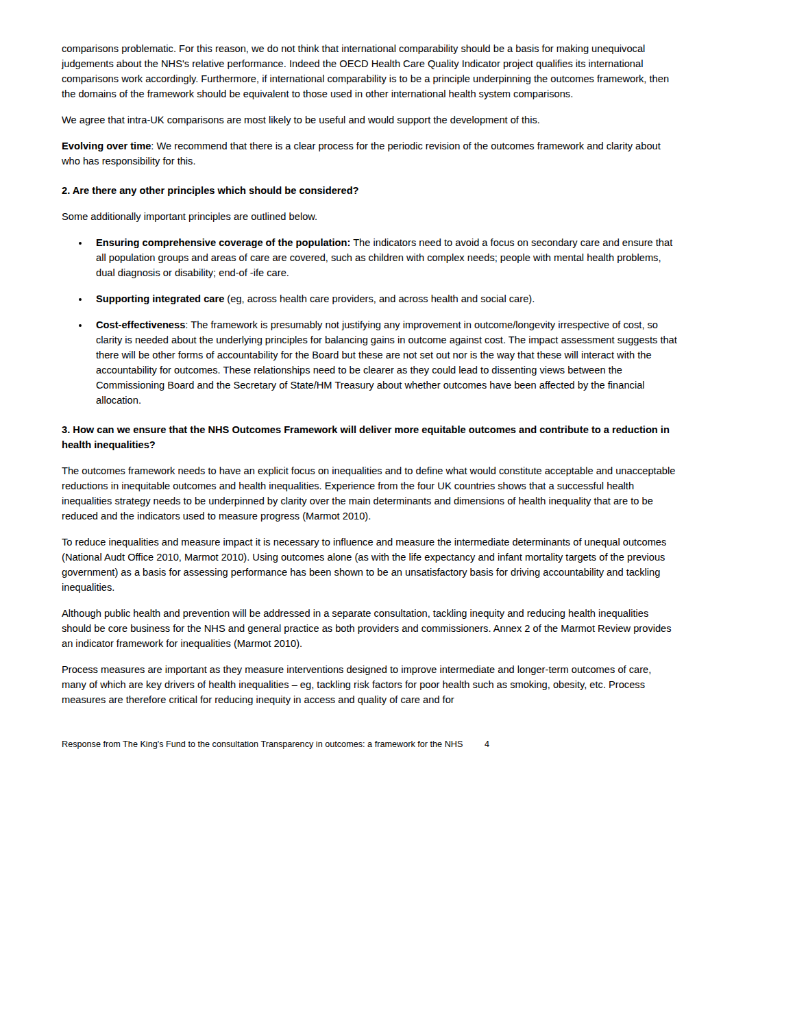comparisons problematic. For this reason, we do not think that international comparability should be a basis for making unequivocal judgements about the NHS's relative performance. Indeed the OECD Health Care Quality Indicator project qualifies its international comparisons work accordingly. Furthermore, if international comparability is to be a principle underpinning the outcomes framework, then the domains of the framework should be equivalent to those used in other international health system comparisons.
We agree that intra-UK comparisons are most likely to be useful and would support the development of this.
Evolving over time: We recommend that there is a clear process for the periodic revision of the outcomes framework and clarity about who has responsibility for this.
2. Are there any other principles which should be considered?
Some additionally important principles are outlined below.
Ensuring comprehensive coverage of the population: The indicators need to avoid a focus on secondary care and ensure that all population groups and areas of care are covered, such as children with complex needs; people with mental health problems, dual diagnosis or disability; end-of -ife care.
Supporting integrated care (eg, across health care providers, and across health and social care).
Cost-effectiveness: The framework is presumably not justifying any improvement in outcome/longevity irrespective of cost, so clarity is needed about the underlying principles for balancing gains in outcome against cost. The impact assessment suggests that there will be other forms of accountability for the Board but these are not set out nor is the way that these will interact with the accountability for outcomes. These relationships need to be clearer as they could lead to dissenting views between the Commissioning Board and the Secretary of State/HM Treasury about whether outcomes have been affected by the financial allocation.
3. How can we ensure that the NHS Outcomes Framework will deliver more equitable outcomes and contribute to a reduction in health inequalities?
The outcomes framework needs to have an explicit focus on inequalities and to define what would constitute acceptable and unacceptable reductions in inequitable outcomes and health inequalities. Experience from the four UK countries shows that a successful health inequalities strategy needs to be underpinned by clarity over the main determinants and dimensions of health inequality that are to be reduced and the indicators used to measure progress (Marmot 2010).
To reduce inequalities and measure impact it is necessary to influence and measure the intermediate determinants of unequal outcomes (National Audt Office 2010, Marmot 2010). Using outcomes alone (as with the life expectancy and infant mortality targets of the previous government) as a basis for assessing performance has been shown to be an unsatisfactory basis for driving accountability and tackling inequalities.
Although public health and prevention will be addressed in a separate consultation, tackling inequity and reducing health inequalities should be core business for the NHS and general practice as both providers and commissioners. Annex 2 of the Marmot Review provides an indicator framework for inequalities (Marmot 2010).
Process measures are important as they measure interventions designed to improve intermediate and longer-term outcomes of care, many of which are key drivers of health inequalities – eg, tackling risk factors for poor health such as smoking, obesity, etc. Process measures are therefore critical for reducing inequity in access and quality of care and for
Response from The King's Fund to the consultation Transparency in outcomes: a framework for the NHS4